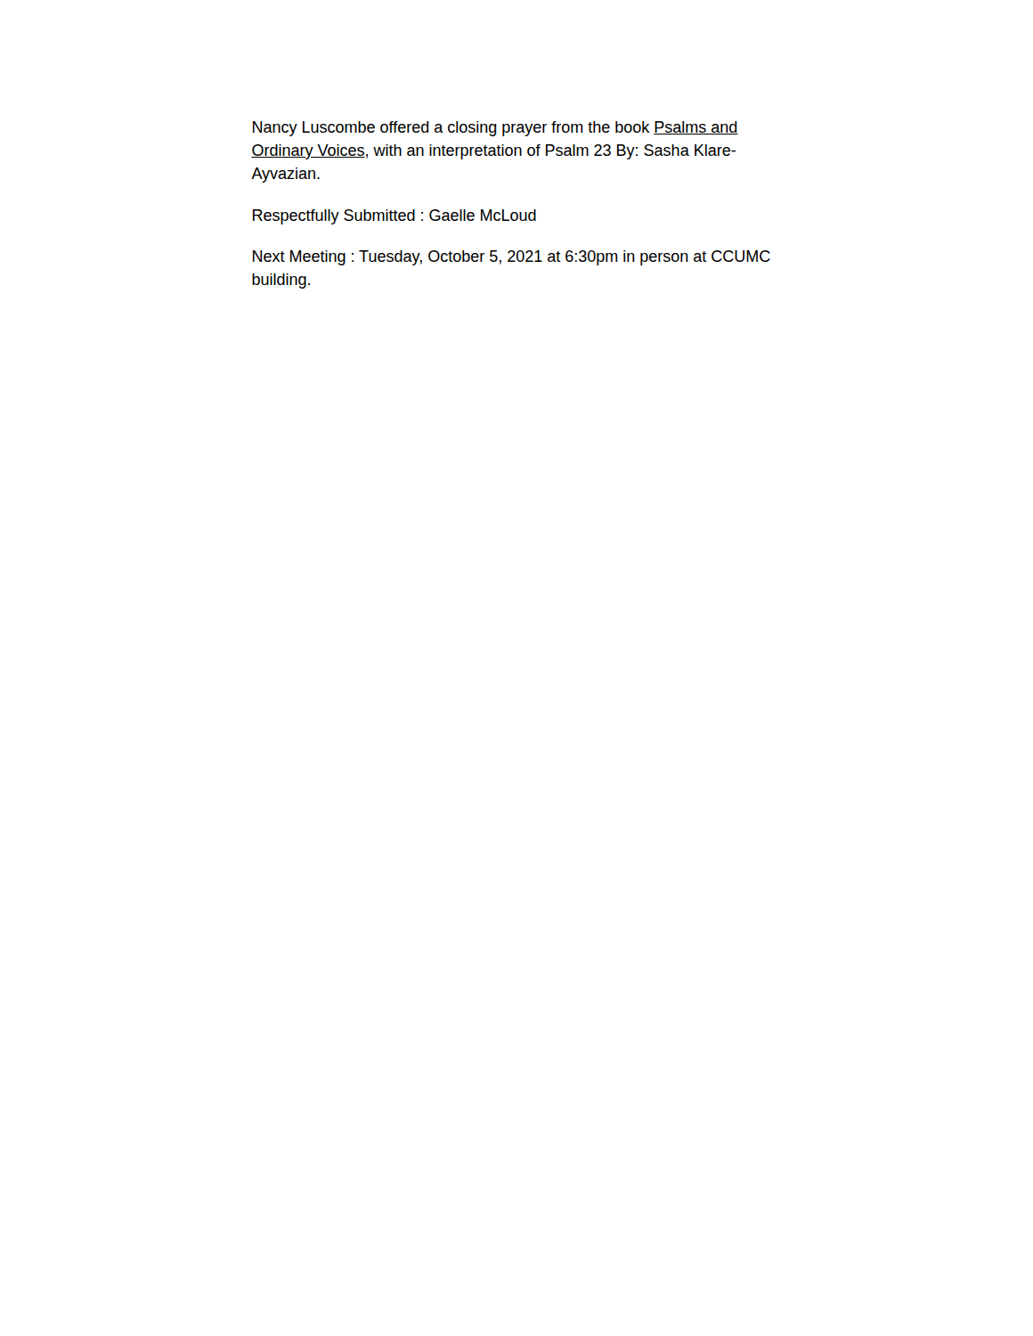Nancy Luscombe offered a closing prayer from the book Psalms and Ordinary Voices, with an interpretation of Psalm 23 By: Sasha Klare-Ayvazian.
Respectfully Submitted : Gaelle McLoud
Next Meeting : Tuesday, October 5, 2021 at 6:30pm in person at CCUMC building.